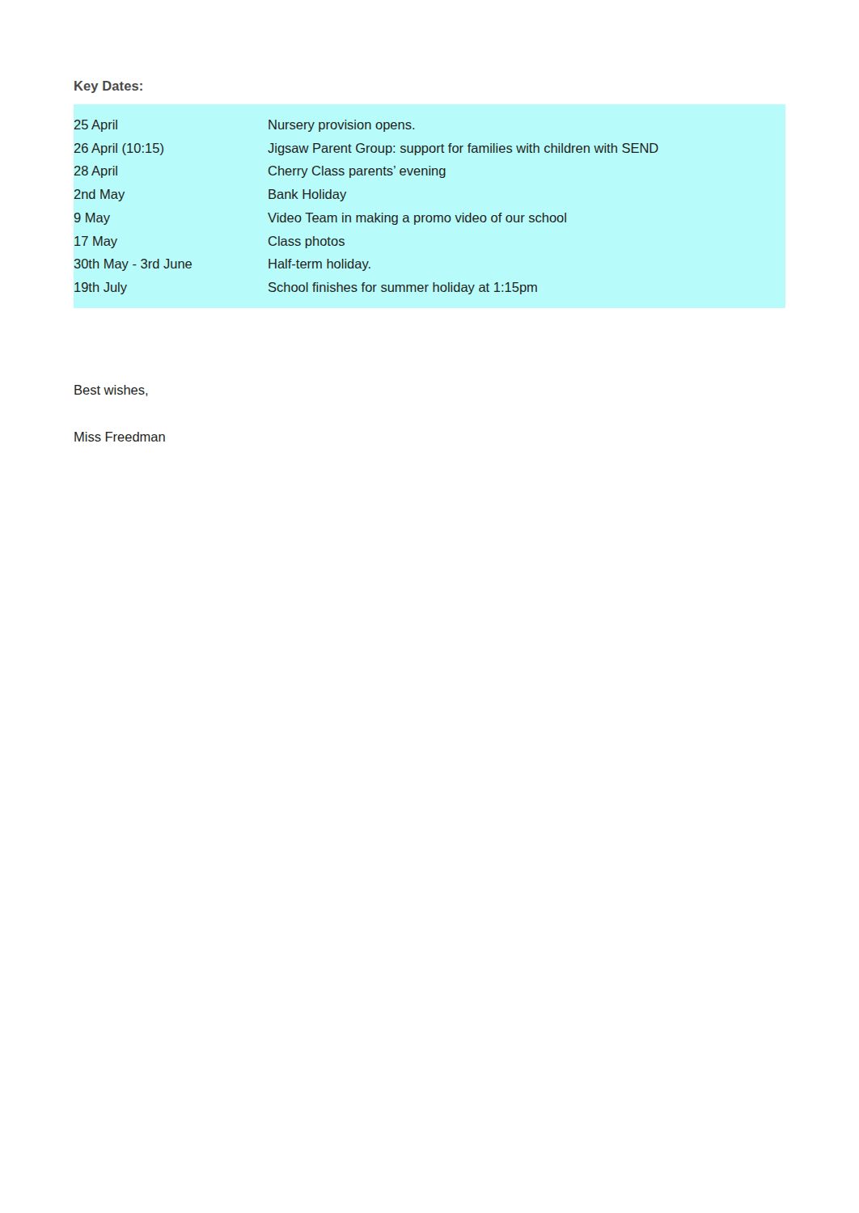Key Dates:
| 25 April | Nursery provision opens. |
| 26 April (10:15) | Jigsaw Parent Group: support for families with children with SEND |
| 28 April | Cherry Class parents’ evening |
| 2nd May | Bank Holiday |
| 9 May | Video Team in making a promo video of our school |
| 17 May | Class photos |
| 30th May - 3rd June | Half-term holiday. |
| 19th July | School finishes for summer holiday at 1:15pm |
Best wishes,
Miss Freedman